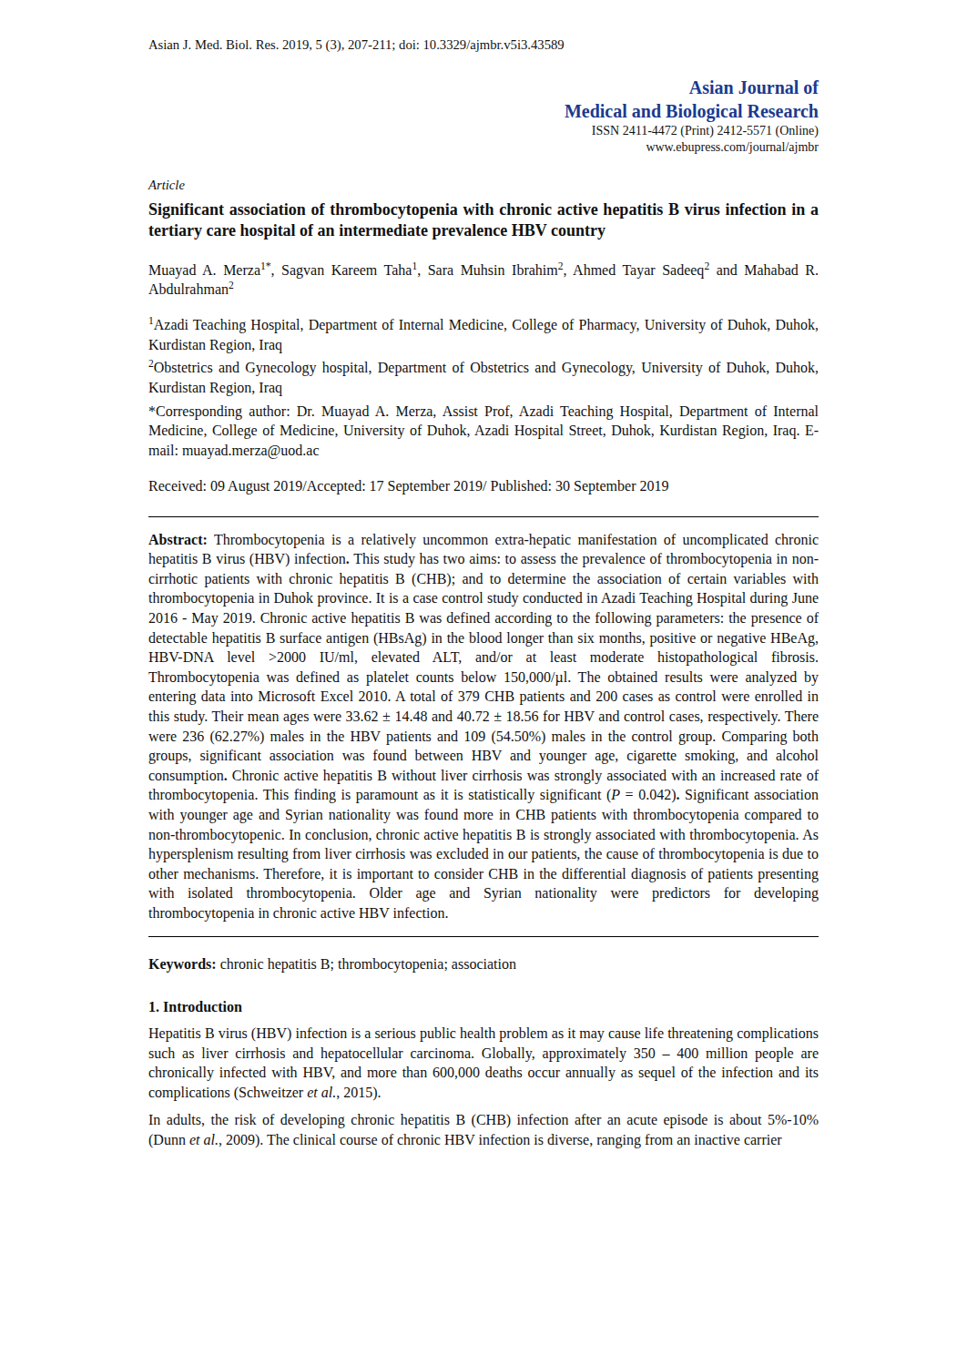Asian J. Med. Biol. Res. 2019, 5 (3), 207-211; doi: 10.3329/ajmbr.v5i3.43589
Asian Journal of
Medical and Biological Research
ISSN 2411-4472 (Print) 2412-5571 (Online)
www.ebupress.com/journal/ajmbr
Article
Significant association of thrombocytopenia with chronic active hepatitis B virus infection in a tertiary care hospital of an intermediate prevalence HBV country
Muayad A. Merza1*, Sagvan Kareem Taha1, Sara Muhsin Ibrahim2, Ahmed Tayar Sadeeq2 and Mahabad R. Abdulrahman2
1Azadi Teaching Hospital, Department of Internal Medicine, College of Pharmacy, University of Duhok, Duhok, Kurdistan Region, Iraq
2Obstetrics and Gynecology hospital, Department of Obstetrics and Gynecology, University of Duhok, Duhok, Kurdistan Region, Iraq
*Corresponding author: Dr. Muayad A. Merza, Assist Prof, Azadi Teaching Hospital, Department of Internal Medicine, College of Medicine, University of Duhok, Azadi Hospital Street, Duhok, Kurdistan Region, Iraq. E-mail: muayad.merza@uod.ac
Received: 09 August 2019/Accepted: 17 September 2019/ Published: 30 September 2019
Abstract: Thrombocytopenia is a relatively uncommon extra-hepatic manifestation of uncomplicated chronic hepatitis B virus (HBV) infection. This study has two aims: to assess the prevalence of thrombocytopenia in non-cirrhotic patients with chronic hepatitis B (CHB); and to determine the association of certain variables with thrombocytopenia in Duhok province. It is a case control study conducted in Azadi Teaching Hospital during June 2016 - May 2019. Chronic active hepatitis B was defined according to the following parameters: the presence of detectable hepatitis B surface antigen (HBsAg) in the blood longer than six months, positive or negative HBeAg, HBV-DNA level >2000 IU/ml, elevated ALT, and/or at least moderate histopathological fibrosis. Thrombocytopenia was defined as platelet counts below 150,000/µl. The obtained results were analyzed by entering data into Microsoft Excel 2010. A total of 379 CHB patients and 200 cases as control were enrolled in this study. Their mean ages were 33.62 ± 14.48 and 40.72 ± 18.56 for HBV and control cases, respectively. There were 236 (62.27%) males in the HBV patients and 109 (54.50%) males in the control group. Comparing both groups, significant association was found between HBV and younger age, cigarette smoking, and alcohol consumption. Chronic active hepatitis B without liver cirrhosis was strongly associated with an increased rate of thrombocytopenia. This finding is paramount as it is statistically significant (P = 0.042). Significant association with younger age and Syrian nationality was found more in CHB patients with thrombocytopenia compared to non-thrombocytopenic. In conclusion, chronic active hepatitis B is strongly associated with thrombocytopenia. As hypersplenism resulting from liver cirrhosis was excluded in our patients, the cause of thrombocytopenia is due to other mechanisms. Therefore, it is important to consider CHB in the differential diagnosis of patients presenting with isolated thrombocytopenia. Older age and Syrian nationality were predictors for developing thrombocytopenia in chronic active HBV infection.
Keywords: chronic hepatitis B; thrombocytopenia; association
1. Introduction
Hepatitis B virus (HBV) infection is a serious public health problem as it may cause life threatening complications such as liver cirrhosis and hepatocellular carcinoma. Globally, approximately 350 – 400 million people are chronically infected with HBV, and more than 600,000 deaths occur annually as sequel of the infection and its complications (Schweitzer et al., 2015).
In adults, the risk of developing chronic hepatitis B (CHB) infection after an acute episode is about 5%-10% (Dunn et al., 2009). The clinical course of chronic HBV infection is diverse, ranging from an inactive carrier